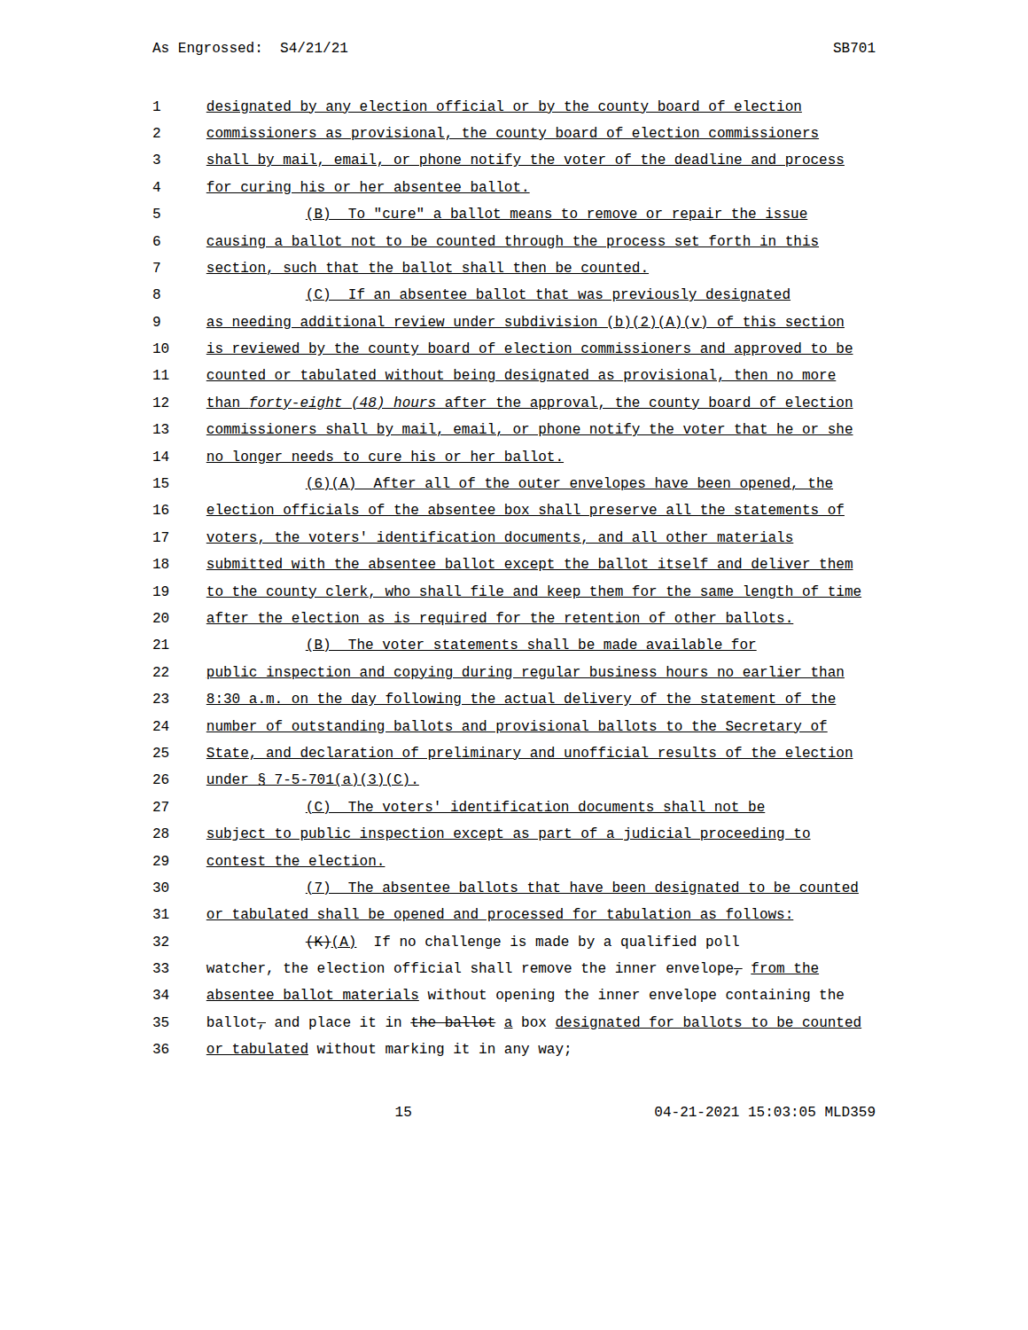As Engrossed: S4/21/21
SB701
1
designated by any election official or by the county board of election
2
commissioners as provisional, the county board of election commissioners
3
shall by mail, email, or phone notify the voter of the deadline and process
4
for curing his or her absentee ballot.
5
(B) To "cure" a ballot means to remove or repair the issue
6
causing a ballot not to be counted through the process set forth in this
7
section, such that the ballot shall then be counted.
8
(C) If an absentee ballot that was previously designated
9
as needing additional review under subdivision (b)(2)(A)(v) of this section
10
is reviewed by the county board of election commissioners and approved to be
11
counted or tabulated without being designated as provisional, then no more
12
than forty-eight (48) hours after the approval, the county board of election
13
commissioners shall by mail, email, or phone notify the voter that he or she
14
no longer needs to cure his or her ballot.
15
(6)(A) After all of the outer envelopes have been opened, the
16
election officials of the absentee box shall preserve all the statements of
17
voters, the voters' identification documents, and all other materials
18
submitted with the absentee ballot except the ballot itself and deliver them
19
to the county clerk, who shall file and keep them for the same length of time
20
after the election as is required for the retention of other ballots.
21
(B) The voter statements shall be made available for
22
public inspection and copying during regular business hours no earlier than
23
8:30 a.m. on the day following the actual delivery of the statement of the
24
number of outstanding ballots and provisional ballots to the Secretary of
25
State, and declaration of preliminary and unofficial results of the election
26
under § 7-5-701(a)(3)(C).
27
(C) The voters' identification documents shall not be
28
subject to public inspection except as part of a judicial proceeding to
29
contest the election.
30
(7) The absentee ballots that have been designated to be counted
31
or tabulated shall be opened and processed for tabulation as follows:
32
(K)(A) If no challenge is made by a qualified poll
33
watcher, the election official shall remove the inner envelope, from the
34
absentee ballot materials without opening the inner envelope containing the
35
ballot, and place it in the ballot a box designated for ballots to be counted
36
or tabulated without marking it in any way;
15
04-21-2021 15:03:05 MLD359